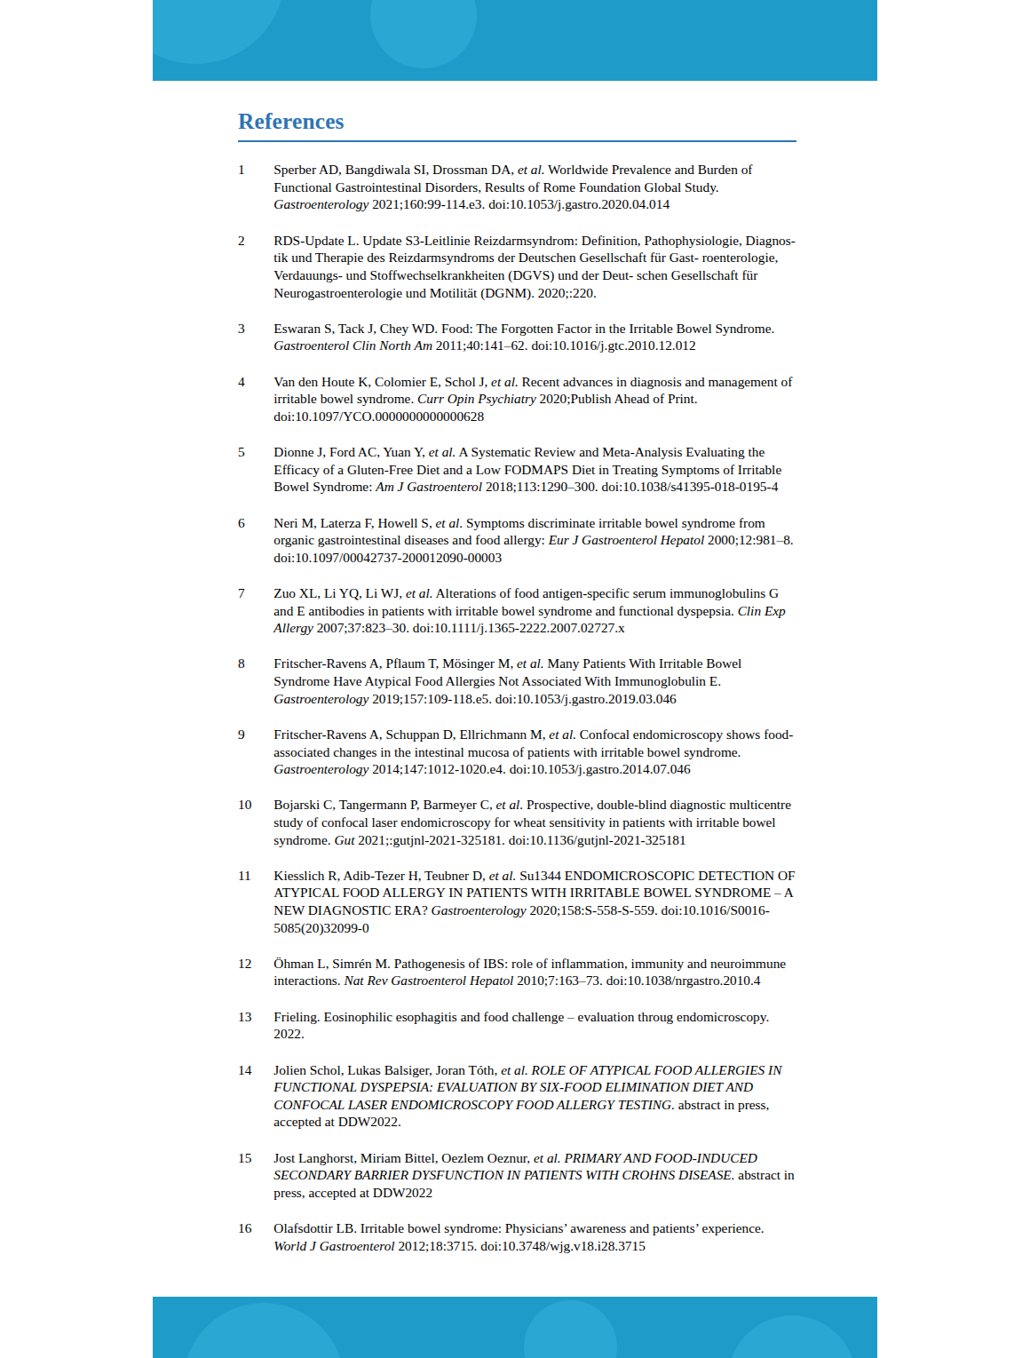References
1 Sperber AD, Bangdiwala SI, Drossman DA, et al. Worldwide Prevalence and Burden of Functional Gastrointestinal Disorders, Results of Rome Foundation Global Study. Gastroenterology 2021;160:99-114.e3. doi:10.1053/j.gastro.2020.04.014
2 RDS-Update L. Update S3-Leitlinie Reizdarmsyndrom: Definition, Pathophysiologie, Diagnos- tik und Therapie des Reizdarmsyndroms der Deutschen Gesellschaft für Gast- roenterologie, Verdauungs- und Stoffwechselkrankheiten (DGVS) und der Deut- schen Gesellschaft für Neurogastroenterologie und Motilität (DGNM). 2020;:220.
3 Eswaran S, Tack J, Chey WD. Food: The Forgotten Factor in the Irritable Bowel Syndrome. Gastroenterol Clin North Am 2011;40:141–62. doi:10.1016/j.gtc.2010.12.012
4 Van den Houte K, Colomier E, Schol J, et al. Recent advances in diagnosis and management of irritable bowel syndrome. Curr Opin Psychiatry 2020;Publish Ahead of Print. doi:10.1097/YCO.0000000000000628
5 Dionne J, Ford AC, Yuan Y, et al. A Systematic Review and Meta-Analysis Evaluating the Efficacy of a Gluten-Free Diet and a Low FODMAPS Diet in Treating Symptoms of Irritable Bowel Syndrome: Am J Gastroenterol 2018;113:1290–300. doi:10.1038/s41395-018-0195-4
6 Neri M, Laterza F, Howell S, et al. Symptoms discriminate irritable bowel syndrome from organic gastrointestinal diseases and food allergy: Eur J Gastroenterol Hepatol 2000;12:981–8. doi:10.1097/00042737-200012090-00003
7 Zuo XL, Li YQ, Li WJ, et al. Alterations of food antigen-specific serum immunoglobulins G and E antibodies in patients with irritable bowel syndrome and functional dyspepsia. Clin Exp Allergy 2007;37:823–30. doi:10.1111/j.1365-2222.2007.02727.x
8 Fritscher-Ravens A, Pflaum T, Mösinger M, et al. Many Patients With Irritable Bowel Syndrome Have Atypical Food Allergies Not Associated With Immunoglobulin E. Gastroenterology 2019;157:109-118.e5. doi:10.1053/j.gastro.2019.03.046
9 Fritscher-Ravens A, Schuppan D, Ellrichmann M, et al. Confocal endomicroscopy shows food-associated changes in the intestinal mucosa of patients with irritable bowel syndrome. Gastroenterology 2014;147:1012-1020.e4. doi:10.1053/j.gastro.2014.07.046
10 Bojarski C, Tangermann P, Barmeyer C, et al. Prospective, double-blind diagnostic multicentre study of confocal laser endomicroscopy for wheat sensitivity in patients with irritable bowel syndrome. Gut 2021;:gutjnl-2021-325181. doi:10.1136/gutjnl-2021-325181
11 Kiesslich R, Adib-Tezer H, Teubner D, et al. Su1344 ENDOMICROSCOPIC DETECTION OF ATYPICAL FOOD ALLERGY IN PATIENTS WITH IRRITABLE BOWEL SYNDROME – A NEW DIAGNOSTIC ERA? Gastroenterology 2020;158:S-558-S-559. doi:10.1016/S0016-5085(20)32099-0
12 Öhman L, Simrén M. Pathogenesis of IBS: role of inflammation, immunity and neuroimmune interactions. Nat Rev Gastroenterol Hepatol 2010;7:163–73. doi:10.1038/nrgastro.2010.4
13 Frieling. Eosinophilic esophagitis and food challenge – evaluation throug endomicroscopy. 2022.
14 Jolien Schol, Lukas Balsiger, Joran Tóth, et al. ROLE OF ATYPICAL FOOD ALLERGIES IN FUNCTIONAL DYSPEPSIA: EVALUATION BY SIX-FOOD ELIMINATION DIET AND CONFOCAL LASER ENDOMICROSCOPY FOOD ALLERGY TESTING. abstract in press, accepted at DDW2022.
15 Jost Langhorst, Miriam Bittel, Oezlem Oeznur, et al. PRIMARY AND FOOD-INDUCED SECONDARY BARRIER DYSFUNCTION IN PATIENTS WITH CROHNS DISEASE. abstract in press, accepted at DDW2022
16 Olafsdottir LB. Irritable bowel syndrome: Physicians’ awareness and patients’ experience. World J Gastroenterol 2012;18:3715. doi:10.3748/wjg.v18.i28.3715